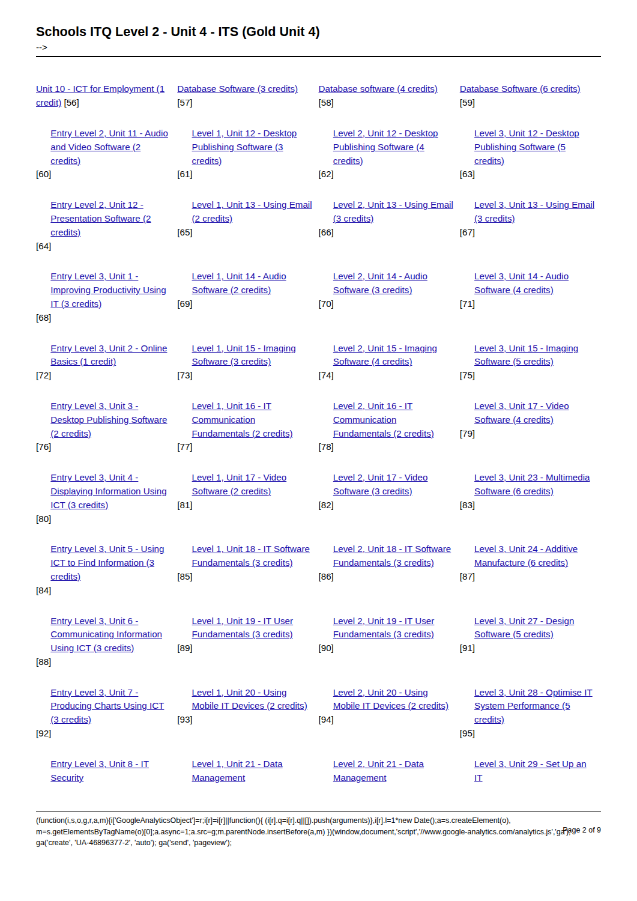Schools ITQ Level 2 - Unit 4 - ITS (Gold Unit 4)
-->
| Unit 10 - ICT for Employment (1 credit) [56] | Database Software (3 credits) [57] | Database software (4 credits) [58] | Database Software (6 credits) [59] |
| Entry Level 2, Unit 11 - Audio and Video Software (2 credits) [60] | Level 1, Unit 12 - Desktop Publishing Software (3 credits) [61] | Level 2, Unit 12 - Desktop Publishing Software (4 credits) [62] | Level 3, Unit 12 - Desktop Publishing Software (5 credits) [63] |
| Entry Level 2, Unit 12 - Presentation Software (2 credits) [64] | Level 1, Unit 13 - Using Email (2 credits) [65] | Level 2, Unit 13 - Using Email (3 credits) [66] | Level 3, Unit 13 - Using Email (3 credits) [67] |
| Entry Level 3, Unit 1 - Improving Productivity Using IT (3 credits) [68] | Level 1, Unit 14 - Audio Software (2 credits) [69] | Level 2, Unit 14 - Audio Software (3 credits) [70] | Level 3, Unit 14 - Audio Software (4 credits) [71] |
| Entry Level 3, Unit 2 - Online Basics (1 credit) [72] | Level 1, Unit 15 - Imaging Software (3 credits) [73] | Level 2, Unit 15 - Imaging Software (4 credits) [74] | Level 3, Unit 15 - Imaging Software (5 credits) [75] |
| Entry Level 3, Unit 3 - Desktop Publishing Software (2 credits) [76] | Level 1, Unit 16 - IT Communication Fundamentals (2 credits) [77] | Level 2, Unit 16 - IT Communication Fundamentals (2 credits) [78] | Level 3, Unit 17 - Video Software (4 credits) [79] |
| Entry Level 3, Unit 4 - Displaying Information Using ICT (3 credits) [80] | Level 1, Unit 17 - Video Software (2 credits) [81] | Level 2, Unit 17 - Video Software (3 credits) [82] | Level 3, Unit 23 - Multimedia Software (6 credits) [83] |
| Entry Level 3, Unit 5 - Using ICT to Find Information (3 credits) [84] | Level 1, Unit 18 - IT Software Fundamentals (3 credits) [85] | Level 2, Unit 18 - IT Software Fundamentals (3 credits) [86] | Level 3, Unit 24 - Additive Manufacture (6 credits) [87] |
| Entry Level 3, Unit 6 - Communicating Information Using ICT (3 credits) [88] | Level 1, Unit 19 - IT User Fundamentals (3 credits) [89] | Level 2, Unit 19 - IT User Fundamentals (3 credits) [90] | Level 3, Unit 27 - Design Software (5 credits) [91] |
| Entry Level 3, Unit 7 - Producing Charts Using ICT (3 credits) [92] | Level 1, Unit 20 - Using Mobile IT Devices (2 credits) [93] | Level 2, Unit 20 - Using Mobile IT Devices (2 credits) [94] | Level 3, Unit 28 - Optimise IT System Performance (5 credits) [95] |
| Entry Level 3, Unit 8 - IT Security | Level 1, Unit 21 - Data Management | Level 2, Unit 21 - Data Management | Level 3, Unit 29 - Set Up an IT |
(function(i,s,o,g,r,a,m){i['GoogleAnalyticsObject']=r;i[r]=i[r]||function(){ (i[r].q=i[r].q||[]).push(arguments)},i[r].l=1*new Date();a=s.createElement(o), m=s.getElementsByTagName(o)[0];a.async=1;a.src=g;m.parentNode.insertBefore(a,m) })(window,document,'script','//www.google-analytics.com/analytics.js','ga'); ga('create', 'UA-46896377-2', 'auto'); ga('send', 'pageview'); Page 2 of 9